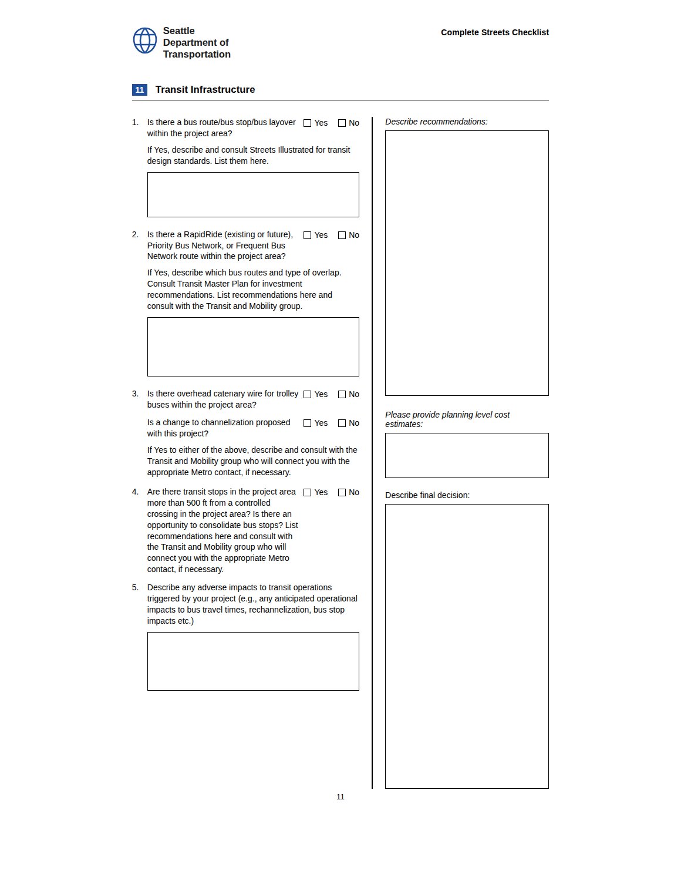Seattle
Department of
Transportation
Complete Streets Checklist
11
Transit Infrastructure
1.
Is there a bus route/bus stop/bus layover within the project area?
Yes No
If Yes, describe and consult Streets Illustrated for transit design standards. List them here.
2.
Is there a RapidRide (existing or future), Priority Bus Network, or Frequent Bus Network route within the project area?
Yes No
If Yes, describe which bus routes and type of overlap. Consult Transit Master Plan for investment recommendations. List recommendations here and consult with the Transit and Mobility group.
3.
Is there overhead catenary wire for trolley buses within the project area?
Yes No
Is a change to channelization proposed with this project?
Yes No
If Yes to either of the above, describe and consult with the Transit and Mobility group who will connect you with the appropriate Metro contact, if necessary.
4.
Are there transit stops in the project area more than 500 ft from a controlled crossing in the project area? Is there an opportunity to consolidate bus stops? List recommendations here and consult with the Transit and Mobility group who will connect you with the appropriate Metro contact, if necessary.
Yes No
5.
Describe any adverse impacts to transit operations triggered by your project (e.g., any anticipated operational impacts to bus travel times, rechannelization, bus stop impacts etc.)
Describe recommendations:
Please provide planning level cost estimates:
Describe final decision:
11